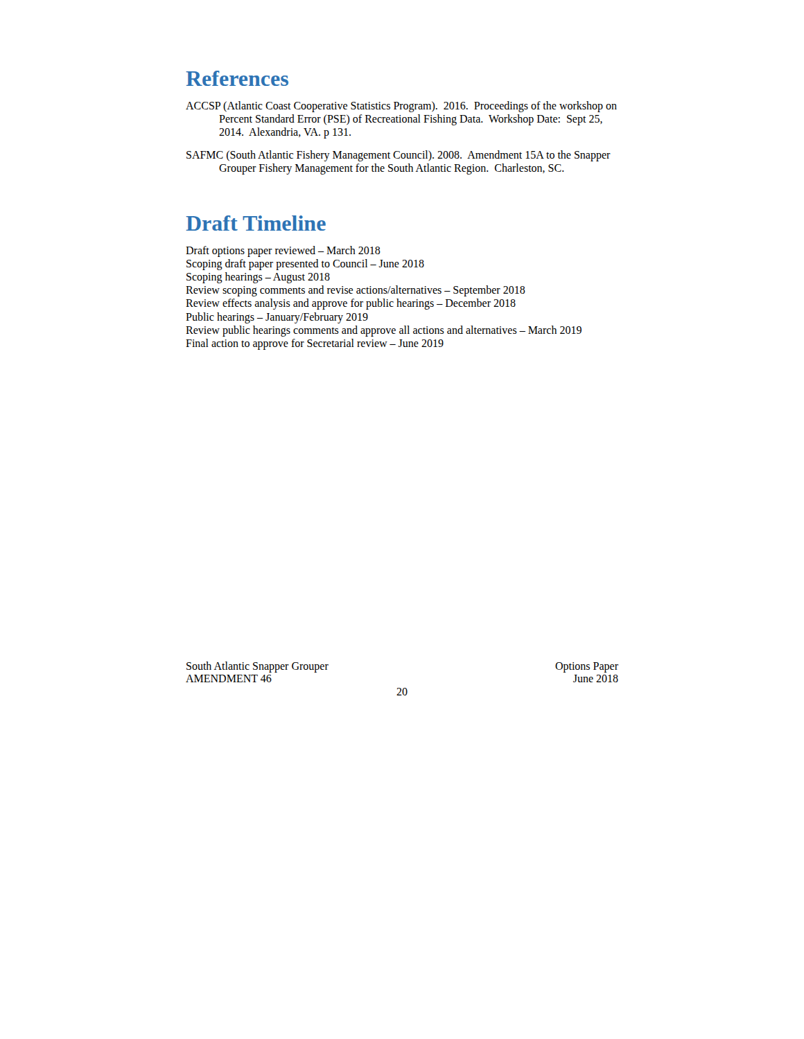References
ACCSP (Atlantic Coast Cooperative Statistics Program). 2016. Proceedings of the workshop on Percent Standard Error (PSE) of Recreational Fishing Data. Workshop Date: Sept 25, 2014. Alexandria, VA. p 131.
SAFMC (South Atlantic Fishery Management Council). 2008. Amendment 15A to the Snapper Grouper Fishery Management for the South Atlantic Region. Charleston, SC.
Draft Timeline
Draft options paper reviewed – March 2018
Scoping draft paper presented to Council – June 2018
Scoping hearings – August 2018
Review scoping comments and revise actions/alternatives – September 2018
Review effects analysis and approve for public hearings – December 2018
Public hearings – January/February 2019
Review public hearings comments and approve all actions and alternatives – March 2019
Final action to approve for Secretarial review – June 2019
South Atlantic Snapper Grouper Options Paper
AMENDMENT 46 June 2018
20